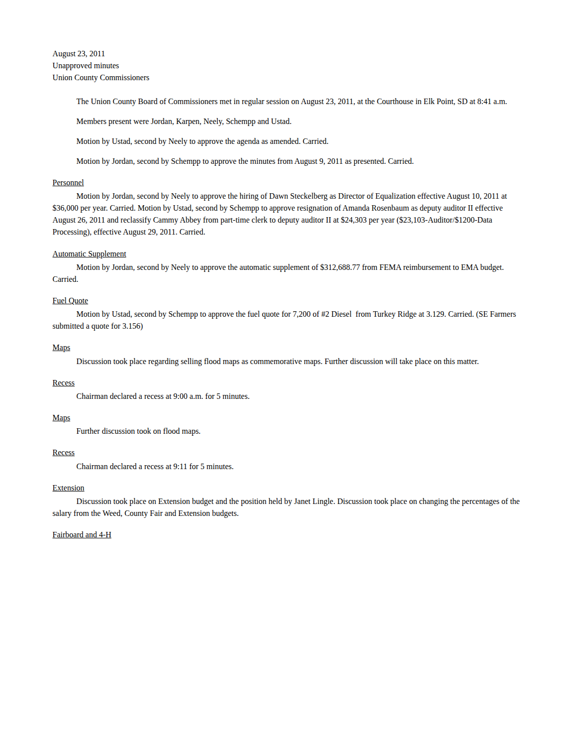August 23, 2011
Unapproved minutes
Union County Commissioners
The Union County Board of Commissioners met in regular session on August 23, 2011, at the Courthouse in Elk Point, SD at 8:41 a.m.
Members present were Jordan, Karpen, Neely, Schempp and Ustad.
Motion by Ustad, second by Neely to approve the agenda as amended. Carried.
Motion by Jordan, second by Schempp to approve the minutes from August 9, 2011 as presented. Carried.
Personnel
Motion by Jordan, second by Neely to approve the hiring of Dawn Steckelberg as Director of Equalization effective August 10, 2011 at $36,000 per year. Carried. Motion by Ustad, second by Schempp to approve resignation of Amanda Rosenbaum as deputy auditor II effective August 26, 2011 and reclassify Cammy Abbey from part-time clerk to deputy auditor II at $24,303 per year ($23,103-Auditor/$1200-Data Processing), effective August 29, 2011. Carried.
Automatic Supplement
Motion by Jordan, second by Neely to approve the automatic supplement of $312,688.77 from FEMA reimbursement to EMA budget. Carried.
Fuel Quote
Motion by Ustad, second by Schempp to approve the fuel quote for 7,200 of #2 Diesel from Turkey Ridge at 3.129. Carried. (SE Farmers submitted a quote for 3.156)
Maps
Discussion took place regarding selling flood maps as commemorative maps. Further discussion will take place on this matter.
Recess
Chairman declared a recess at 9:00 a.m. for 5 minutes.
Maps
Further discussion took on flood maps.
Recess
Chairman declared a recess at 9:11 for 5 minutes.
Extension
Discussion took place on Extension budget and the position held by Janet Lingle. Discussion took place on changing the percentages of the salary from the Weed, County Fair and Extension budgets.
Fairboard and 4-H